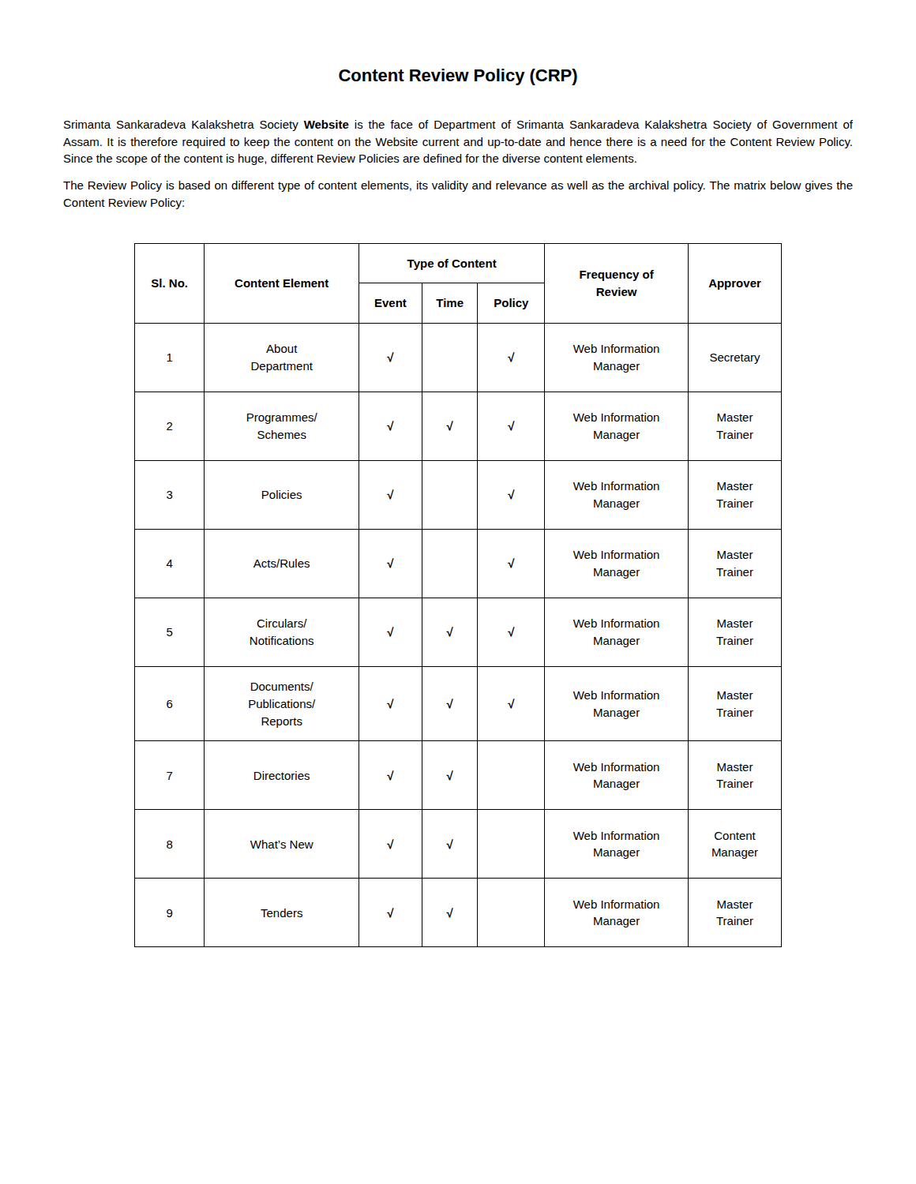Content Review Policy (CRP)
Srimanta Sankaradeva Kalakshetra Society Website is the face of Department of Srimanta Sankaradeva Kalakshetra Society of Government of Assam. It is therefore required to keep the content on the Website current and up-to-date and hence there is a need for the Content Review Policy. Since the scope of the content is huge, different Review Policies are defined for the diverse content elements.
The Review Policy is based on different type of content elements, its validity and relevance as well as the archival policy. The matrix below gives the Content Review Policy:
| Sl. No. | Content Element | Type of Content | Frequency of Review | Approver |
| --- | --- | --- | --- | --- |
| Event | Time | Policy |
| 1 | About Department | √ | | √ | Web Information Manager | Secretary |
| 2 | Programmes/ Schemes | √ | √ | √ | Web Information Manager | Master Trainer |
| 3 | Policies | √ | | √ | Web Information Manager | Master Trainer |
| 4 | Acts/Rules | √ | | √ | Web Information Manager | Master Trainer |
| 5 | Circulars/ Notifications | √ | √ | √ | Web Information Manager | Master Trainer |
| 6 | Documents/ Publications/ Reports | √ | √ | √ | Web Information Manager | Master Trainer |
| 7 | Directories | √ | √ | | Web Information Manager | Master Trainer |
| 8 | What’s New | √ | √ | | Web Information Manager | Content Manager |
| 9 | Tenders | √ | √ | | Web Information Manager | Master Trainer |